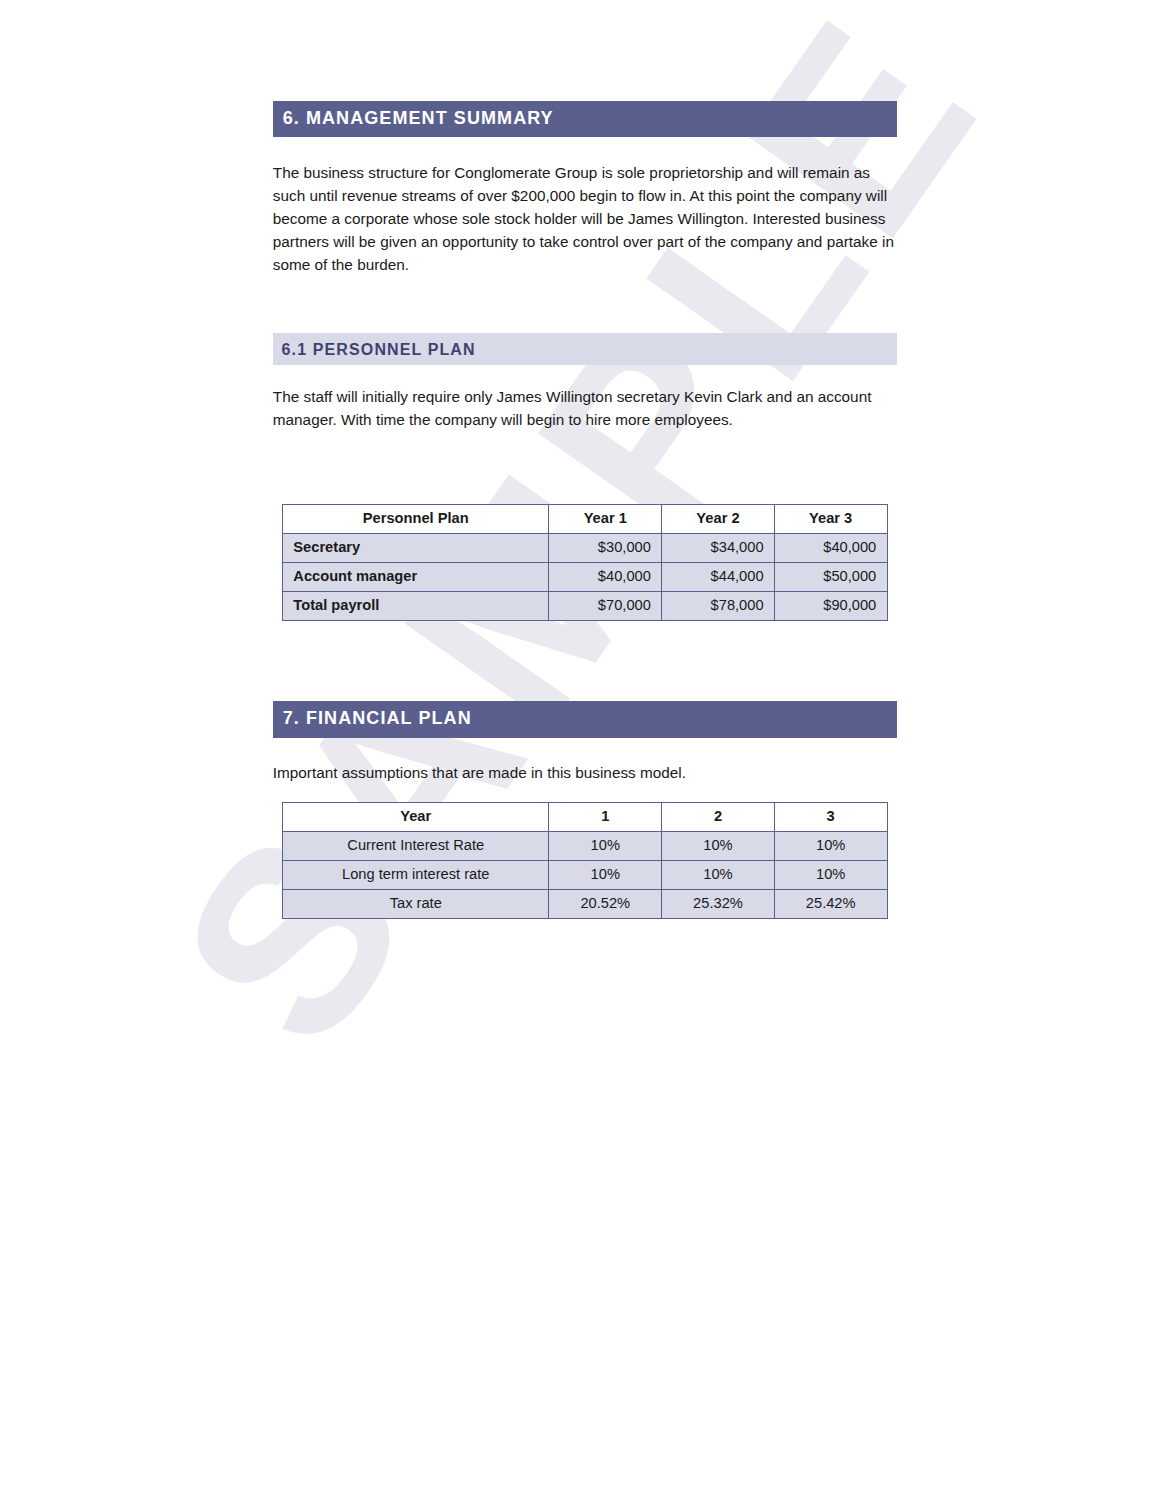SAMPLE
6. Management Summary
The business structure for Conglomerate Group is sole proprietorship and will remain as such until revenue streams of over $200,000 begin to flow in. At this point the company will become a corporate whose sole stock holder will be James Willington. Interested business partners will be given an opportunity to take control over part of the company and partake in some of the burden.
6.1 Personnel Plan
The staff will initially require only James Willington secretary Kevin Clark and an account manager. With time the company will begin to hire more employees.
| Personnel Plan | Year 1 | Year 2 | Year 3 |
| --- | --- | --- | --- |
| Secretary | $30,000 | $34,000 | $40,000 |
| Account manager | $40,000 | $44,000 | $50,000 |
| Total payroll | $70,000 | $78,000 | $90,000 |
7. Financial Plan
Important assumptions that are made in this business model.
| Year | 1 | 2 | 3 |
| --- | --- | --- | --- |
| Current Interest Rate | 10% | 10% | 10% |
| Long term interest rate | 10% | 10% | 10% |
| Tax rate | 20.52% | 25.32% | 25.42% |